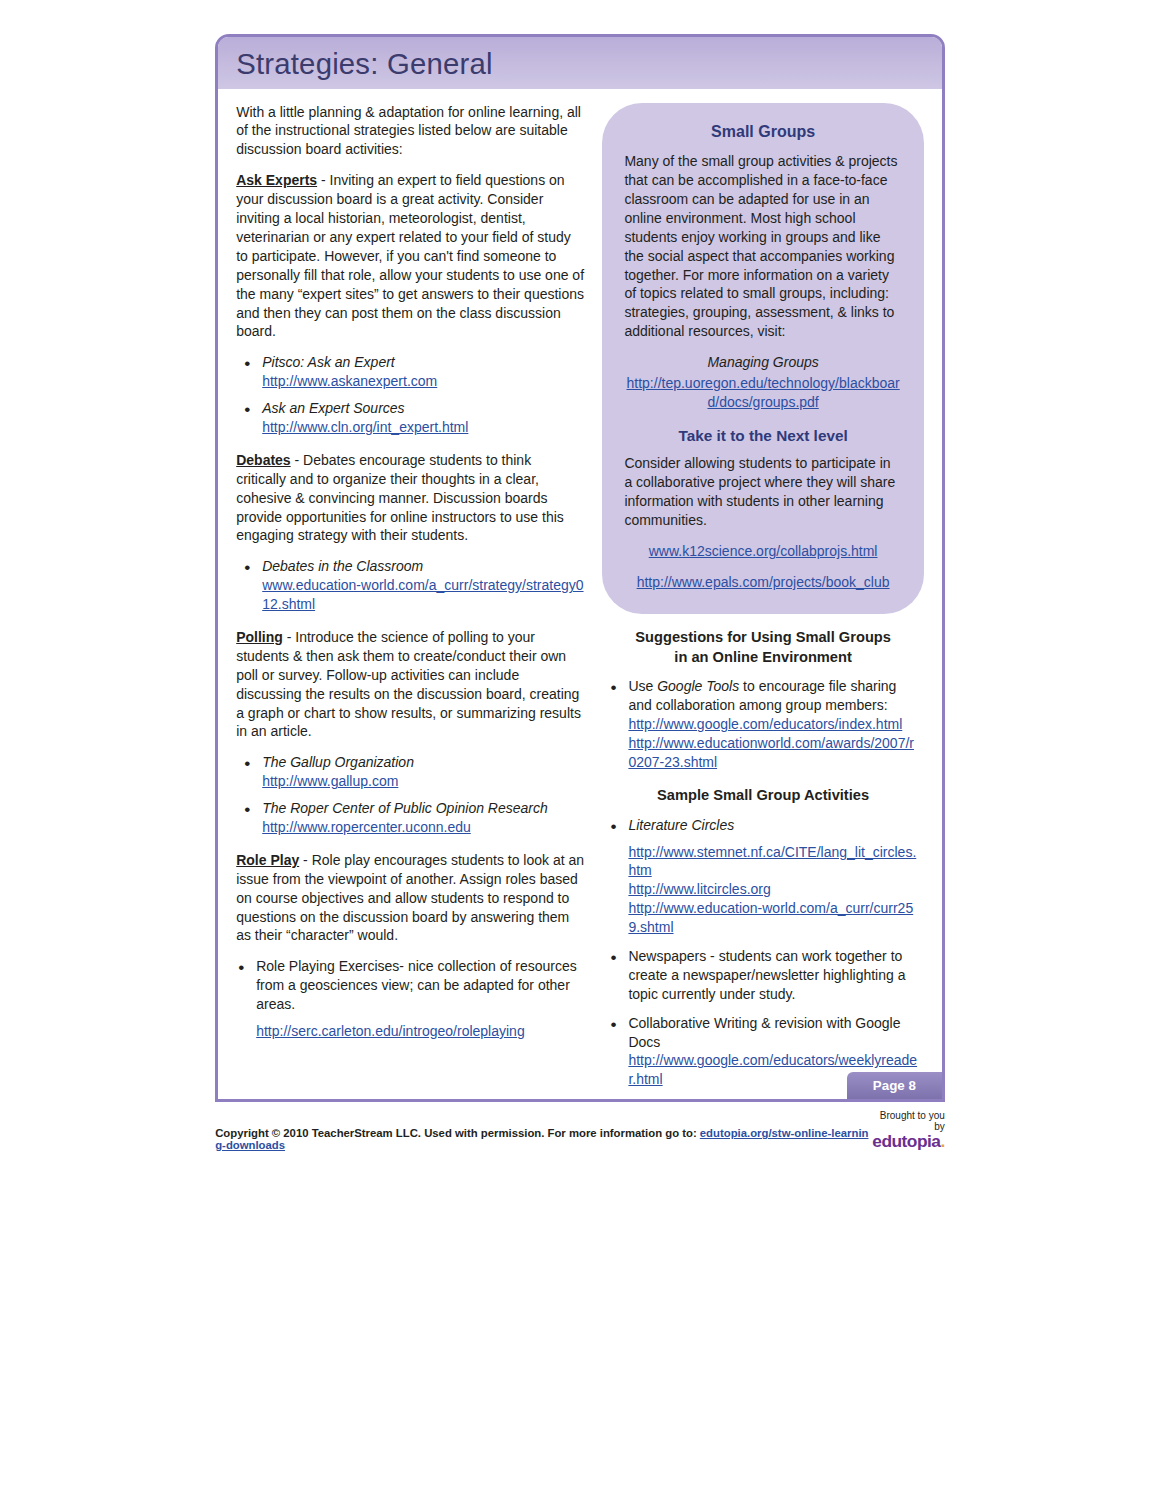Strategies: General
With a little planning & adaptation for online learning, all of the instructional strategies listed below are suitable discussion board activities:
Ask Experts - Inviting an expert to field questions on your discussion board is a great activity. Consider inviting a local historian, meteorologist, dentist, veterinarian or any expert related to your field of study to participate. However, if you can't find someone to personally fill that role, allow your students to use one of the many “expert sites” to get answers to their questions and then they can post them on the class discussion board.
Pitsco: Ask an Expert
http://www.askanexpert.com
Ask an Expert Sources
http://www.cln.org/int_expert.html
Debates - Debates encourage students to think critically and to organize their thoughts in a clear, cohesive & convincing manner. Discussion boards provide opportunities for online instructors to use this engaging strategy with their students.
Debates in the Classroom
www.education-world.com/a_curr/strategy/strategy012.shtml
Polling - Introduce the science of polling to your students & then ask them to create/conduct their own poll or survey. Follow-up activities can include discussing the results on the discussion board, creating a graph or chart to show results, or summarizing results in an article.
The Gallup Organization
http://www.gallup.com
The Roper Center of Public Opinion Research
http://www.ropercenter.uconn.edu
Role Play - Role play encourages students to look at an issue from the viewpoint of another. Assign roles based on course objectives and allow students to respond to questions on the discussion board by answering them as their “character” would.
Role Playing Exercises- nice collection of resources from a geosciences view; can be adapted for other areas.
http://serc.carleton.edu/introgeo/roleplaying
Small Groups
Many of the small group activities & projects that can be accomplished in a face-to-face classroom can be adapted for use in an online environment. Most high school students enjoy working in groups and like the social aspect that accompanies working together. For more information on a variety of topics related to small groups, including: strategies, grouping, assessment, & links to additional resources, visit:
Managing Groups
http://tep.uoregon.edu/technology/blackboard/docs/groups.pdf
Take it to the Next level
Consider allowing students to participate in a collaborative project where they will share information with students in other learning communities.
www.k12science.org/collabprojs.html
http://www.epals.com/projects/book_club
Suggestions for Using Small Groups
in an Online Environment
Use Google Tools to encourage file sharing and collaboration among group members:
http://www.google.com/educators/index.html
http://www.educationworld.com/awards/2007/r0207-23.shtml
Sample Small Group Activities
Literature Circles
http://www.stemnet.nf.ca/CITE/lang_lit_circles.htm
http://www.litcircles.org
http://www.education-world.com/a_curr/curr259.shtml
Newspapers - students can work together to create a newspaper/newsletter highlighting a topic currently under study.
Collaborative Writing & revision with Google Docs
http://www.google.com/educators/weeklyreader.html
Page 8
Copyright © 2010 TeacherStream LLC. Used with permission. For more information go to: edutopia.org/stw-online-learning-downloads
Brought to you by
edutopia.